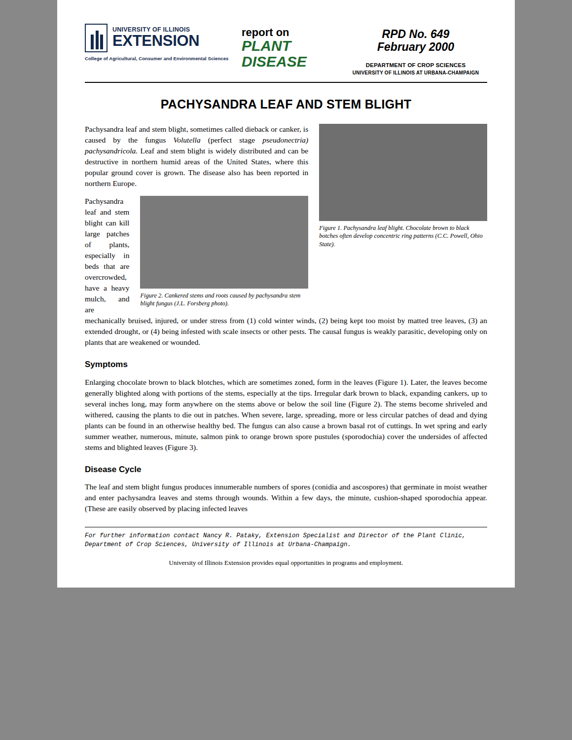UNIVERSITY OF ILLINOIS
EXTENSION
College of Agricultural, Consumer and Environmental Sciences
report on
PLANT
DISEASE
RPD No. 649
February 2000
DEPARTMENT OF CROP SCIENCES
UNIVERSITY OF ILLINOIS AT URBANA-CHAMPAIGN
PACHYSANDRA LEAF AND STEM BLIGHT
Figure 1. Pachysandra leaf blight. Chocolate brown to black botches often develop concentric ring patterns (C.C. Powell, Ohio State).
Pachysandra leaf and stem blight, sometimes called dieback or canker, is caused by the fungus Volutella (perfect stage pseudonectria) pachysandricola. Leaf and stem blight is widely distributed and can be destructive in northern humid areas of the United States, where this popular ground cover is grown. The disease also has been reported in northern Europe.
Figure 2. Cankered stems and roots caused by pachysandra stem blight fungus (J.L. Forsberg photo).
Pachysandra leaf and stem blight can kill large patches of plants, especially in beds that are overcrowded, have a heavy mulch, and are mechanically bruised, injured, or under stress from (1) cold winter winds, (2) being kept too moist by matted tree leaves, (3) an extended drought, or (4) being infested with scale insects or other pests. The causal fungus is weakly parasitic, developing only on plants that are weakened or wounded.
Symptoms
Enlarging chocolate brown to black blotches, which are sometimes zoned, form in the leaves (Figure 1). Later, the leaves become generally blighted along with portions of the stems, especially at the tips. Irregular dark brown to black, expanding cankers, up to several inches long, may form anywhere on the stems above or below the soil line (Figure 2). The stems become shriveled and withered, causing the plants to die out in patches. When severe, large, spreading, more or less circular patches of dead and dying plants can be found in an otherwise healthy bed. The fungus can also cause a brown basal rot of cuttings. In wet spring and early summer weather, numerous, minute, salmon pink to orange brown spore pustules (sporodochia) cover the undersides of affected stems and blighted leaves (Figure 3).
Disease Cycle
The leaf and stem blight fungus produces innumerable numbers of spores (conidia and ascospores) that germinate in moist weather and enter pachysandra leaves and stems through wounds. Within a few days, the minute, cushion-shaped sporodochia appear. (These are easily observed by placing infected leaves
For further information contact Nancy R. Pataky, Extension Specialist and Director of the Plant Clinic, Department of Crop Sciences, University of Illinois at Urbana-Champaign.
University of Illinois Extension provides equal opportunities in programs and employment.